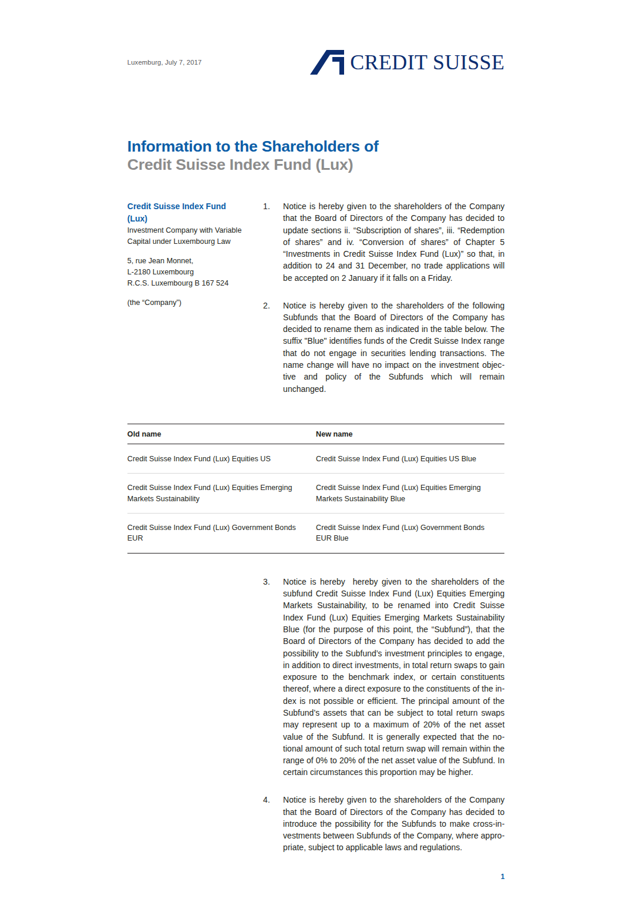Luxemburg, July 7, 2017
CREDIT SUISSE
Information to the Shareholders of Credit Suisse Index Fund (Lux)
Credit Suisse Index Fund (Lux)
Investment Company with Variable Capital under Luxembourg Law
5, rue Jean Monnet,
L-2180 Luxembourg
R.C.S. Luxembourg B 167 524
(the “Company”)
Notice is hereby given to the shareholders of the Company that the Board of Directors of the Company has decided to update sections ii. “Subscription of shares”, iii. “Redemption of shares” and iv. “Conversion of shares” of Chapter 5 “Investments in Credit Suisse Index Fund (Lux)” so that, in addition to 24 and 31 December, no trade applications will be accepted on 2 January if it falls on a Friday.
Notice is hereby given to the shareholders of the following Subfunds that the Board of Directors of the Company has decided to rename them as indicated in the table below. The suffix "Blue" identifies funds of the Credit Suisse Index range that do not engage in securities lending transactions. The name change will have no impact on the investment objective and policy of the Subfunds which will remain unchanged.
| Old name | New name |
| --- | --- |
| Credit Suisse Index Fund (Lux) Equities US | Credit Suisse Index Fund (Lux) Equities US Blue |
| Credit Suisse Index Fund (Lux) Equities Emerging Markets Sustainability | Credit Suisse Index Fund (Lux) Equities Emerging Markets Sustainability Blue |
| Credit Suisse Index Fund (Lux) Government Bonds EUR | Credit Suisse Index Fund (Lux) Government Bonds EUR Blue |
Notice is hereby hereby given to the shareholders of the subfund Credit Suisse Index Fund (Lux) Equities Emerging Markets Sustainability, to be renamed into Credit Suisse Index Fund (Lux) Equities Emerging Markets Sustainability Blue (for the purpose of this point, the “Subfund”), that the Board of Directors of the Company has decided to add the possibility to the Subfund’s investment principles to engage, in addition to direct investments, in total return swaps to gain exposure to the benchmark index, or certain constituents thereof, where a direct exposure to the constituents of the index is not possible or efficient. The principal amount of the Subfund’s assets that can be subject to total return swaps may represent up to a maximum of 20% of the net asset value of the Subfund. It is generally expected that the notional amount of such total return swap will remain within the range of 0% to 20% of the net asset value of the Subfund. In certain circumstances this proportion may be higher.
Notice is hereby given to the shareholders of the Company that the Board of Directors of the Company has decided to introduce the possibility for the Subfunds to make cross-investments between Subfunds of the Company, where appropriate, subject to applicable laws and regulations.
1